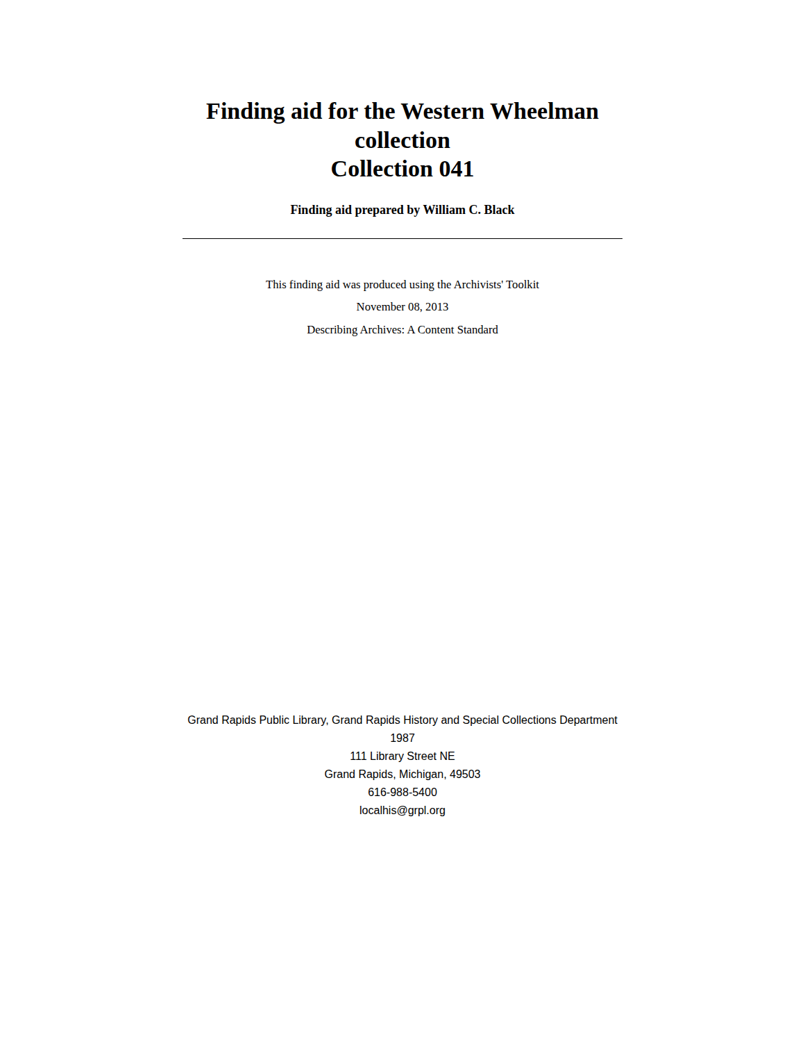Finding aid for the Western Wheelman collection
Collection 041
Finding aid prepared by William C. Black
This finding aid was produced using the Archivists' Toolkit
November 08, 2013
Describing Archives: A Content Standard
Grand Rapids Public Library, Grand Rapids History and Special Collections Department
1987
111 Library Street NE
Grand Rapids, Michigan, 49503
616-988-5400
localhis@grpl.org